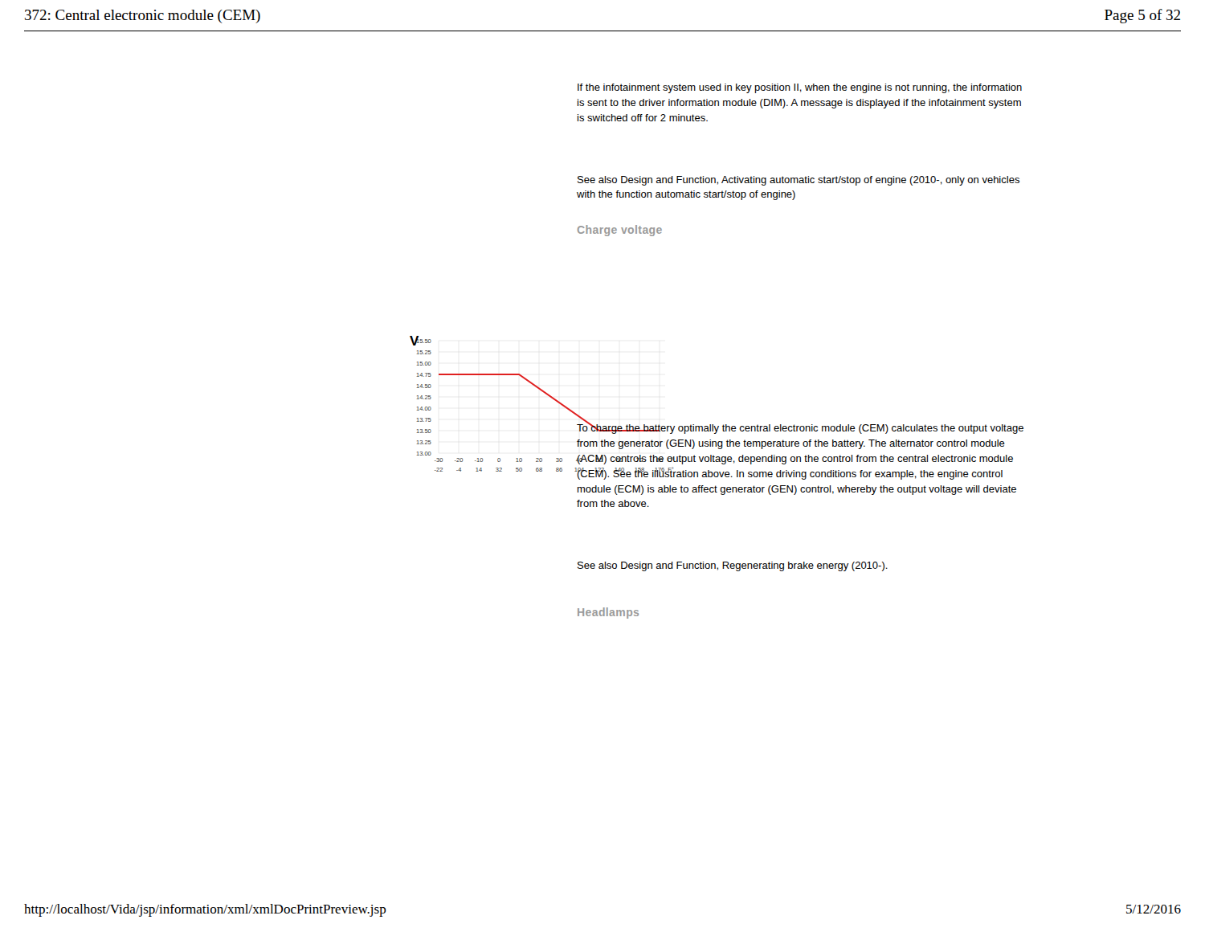372: Central electronic module (CEM)
Page 5 of 32
V
15.50 15.25 15.00 14.75 14.50 14.25 14.00 13.75 13.50 13.25 13.00 -30 -20 -10 0 10 20 30 40 50 60 70 80 C° -22 -4 14 32 50 68 86 104 122 140 158 176 F°
If the infotainment system used in key position II, when the engine is not running, the information is sent to the driver information module (DIM). A message is displayed if the infotainment system is switched off for 2 minutes.
See also Design and Function, Activating automatic start/stop of engine (2010-, only on vehicles with the function automatic start/stop of engine)
Charge voltage
To charge the battery optimally the central electronic module (CEM) calculates the output voltage from the generator (GEN) using the temperature of the battery. The alternator control module (ACM) controls the output voltage, depending on the control from the central electronic module (CEM). See the illustration above. In some driving conditions for example, the engine control module (ECM) is able to affect generator (GEN) control, whereby the output voltage will deviate from the above.
See also Design and Function, Regenerating brake energy (2010-).
Headlamps
http://localhost/Vida/jsp/information/xml/xmlDocPrintPreview.jsp
5/12/2016